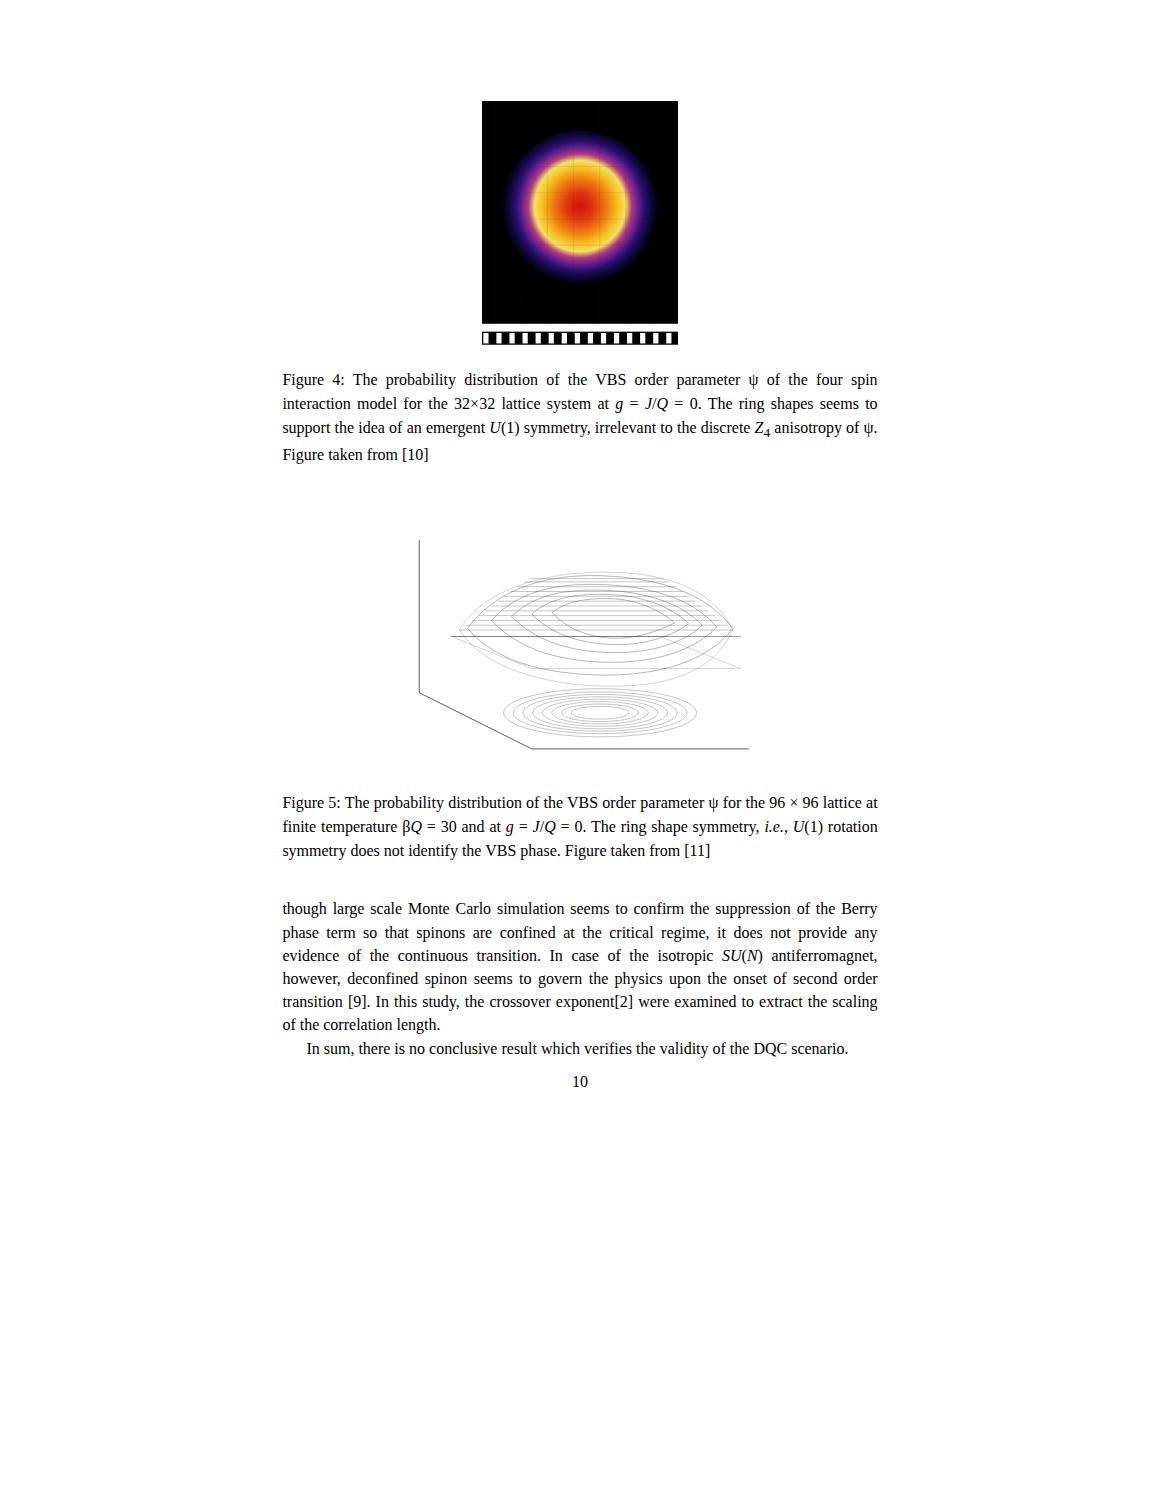Figure 4: The probability distribution of the VBS order parameter ψ of the four spin interaction model for the 32×32 lattice system at g = J/Q = 0. The ring shapes seems to support the idea of an emergent U(1) symmetry, irrelevant to the discrete Z4 anisotropy of ψ. Figure taken from [10]
Figure 5: The probability distribution of the VBS order parameter ψ for the 96 × 96 lattice at finite temperature βQ = 30 and at g = J/Q = 0. The ring shape symmetry, i.e., U(1) rotation symmetry does not identify the VBS phase. Figure taken from [11]
though large scale Monte Carlo simulation seems to confirm the suppression of the Berry phase term so that spinons are confined at the critical regime, it does not provide any evidence of the continuous transition. In case of the isotropic SU(N) antiferromagnet, however, deconfined spinon seems to govern the physics upon the onset of second order transition [9]. In this study, the crossover exponent[2] were examined to extract the scaling of the correlation length.
In sum, there is no conclusive result which verifies the validity of the DQC scenario.
10